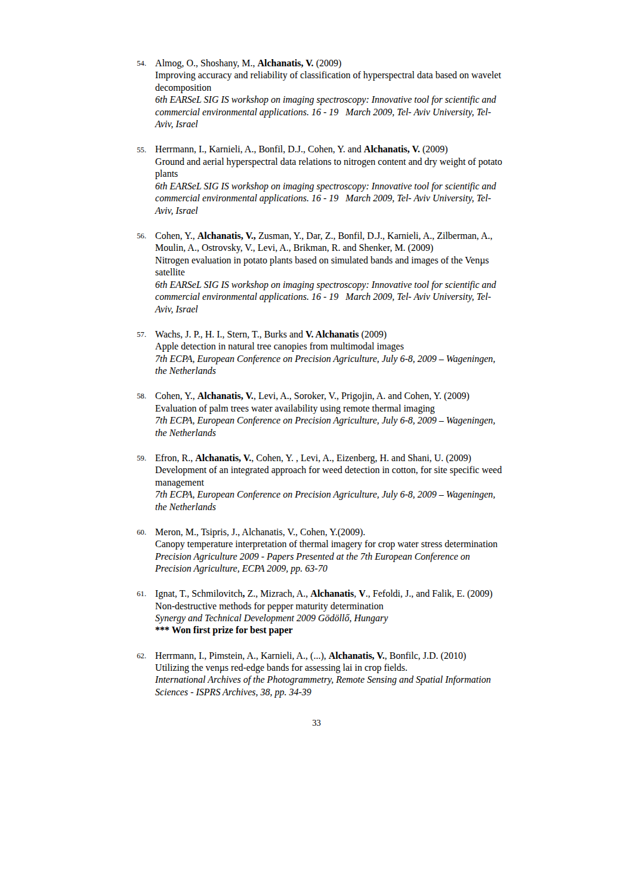54. Almog, O., Shoshany, M., Alchanatis, V. (2009) Improving accuracy and reliability of classification of hyperspectral data based on wavelet decomposition 6th EARSeL SIG IS workshop on imaging spectroscopy: Innovative tool for scientific and commercial environmental applications. 16 - 19 March 2009, Tel- Aviv University, Tel- Aviv, Israel
55. Herrmann, I., Karnieli, A., Bonfil, D.J., Cohen, Y. and Alchanatis, V. (2009) Ground and aerial hyperspectral data relations to nitrogen content and dry weight of potato plants 6th EARSeL SIG IS workshop on imaging spectroscopy: Innovative tool for scientific and commercial environmental applications. 16 - 19 March 2009, Tel- Aviv University, Tel- Aviv, Israel
56. Cohen, Y., Alchanatis, V., Zusman, Y., Dar, Z., Bonfil, D.J., Karnieli, A., Zilberman, A., Moulin, A., Ostrovsky, V., Levi, A., Brikman, R. and Shenker, M. (2009) Nitrogen evaluation in potato plants based on simulated bands and images of the Venµs satellite 6th EARSeL SIG IS workshop on imaging spectroscopy: Innovative tool for scientific and commercial environmental applications. 16 - 19 March 2009, Tel- Aviv University, Tel- Aviv, Israel
57. Wachs, J. P., H. I., Stern, T., Burks and V. Alchanatis (2009) Apple detection in natural tree canopies from multimodal images 7th ECPA, European Conference on Precision Agriculture, July 6-8, 2009 – Wageningen, the Netherlands
58. Cohen, Y., Alchanatis, V., Levi, A., Soroker, V., Prigojin, A. and Cohen, Y. (2009) Evaluation of palm trees water availability using remote thermal imaging 7th ECPA, European Conference on Precision Agriculture, July 6-8, 2009 – Wageningen, the Netherlands
59. Efron, R., Alchanatis, V., Cohen, Y. , Levi, A., Eizenberg, H. and Shani, U. (2009) Development of an integrated approach for weed detection in cotton, for site specific weed management 7th ECPA, European Conference on Precision Agriculture, July 6-8, 2009 – Wageningen, the Netherlands
60. Meron, M., Tsipris, J., Alchanatis, V., Cohen, Y.(2009). Canopy temperature interpretation of thermal imagery for crop water stress determination Precision Agriculture 2009 - Papers Presented at the 7th European Conference on Precision Agriculture, ECPA 2009, pp. 63-70
61. Ignat, T., Schmilovitch, Z., Mizrach, A., Alchanatis, V., Fefoldi, J., and Falik, E. (2009) Non-destructive methods for pepper maturity determination Synergy and Technical Development 2009 Gödöllő, Hungary *** Won first prize for best paper
62. Herrmann, I., Pimstein, A., Karnieli, A., (...), Alchanatis, V., Bonfilc, J.D. (2010) Utilizing the venµs red-edge bands for assessing lai in crop fields. International Archives of the Photogrammetry, Remote Sensing and Spatial Information Sciences - ISPRS Archives, 38, pp. 34-39
33